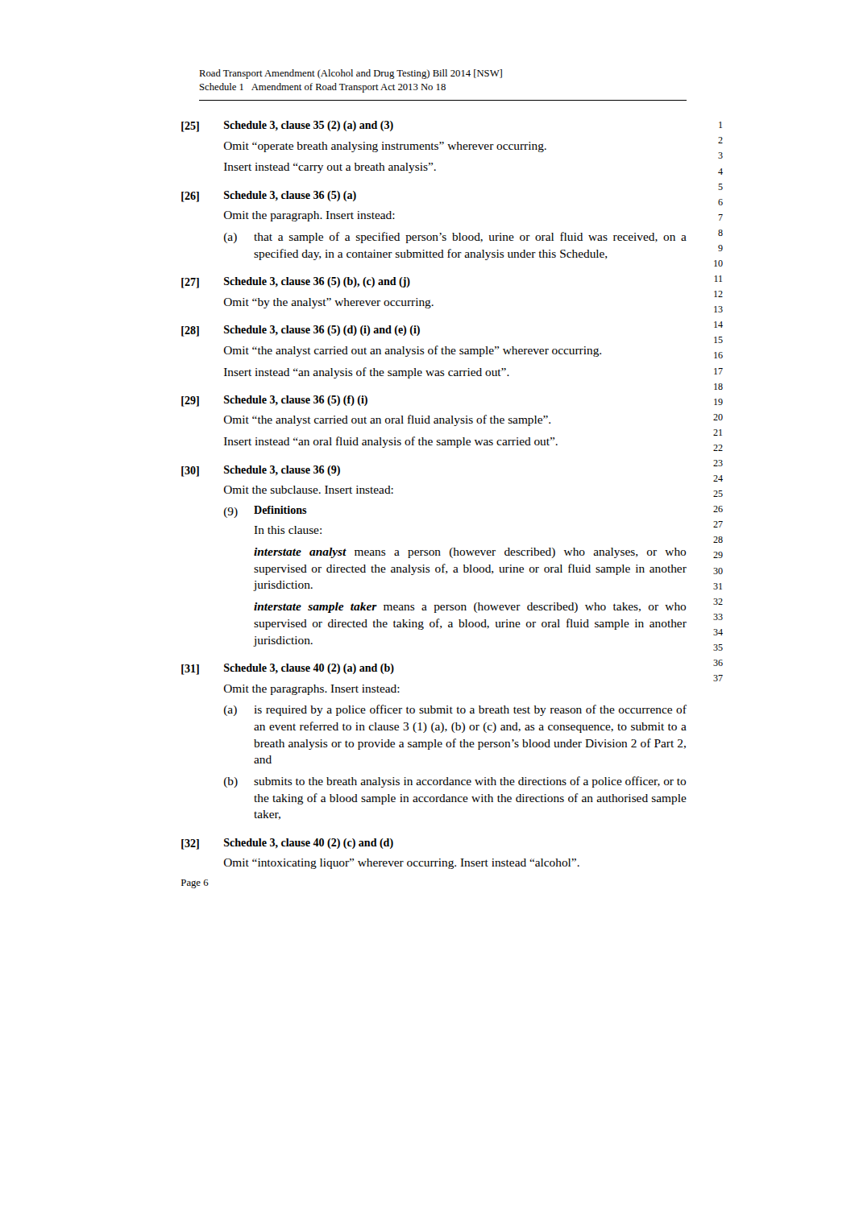Road Transport Amendment (Alcohol and Drug Testing) Bill 2014 [NSW]
Schedule 1 Amendment of Road Transport Act 2013 No 18
[25]
Schedule 3, clause 35 (2) (a) and (3)
Omit “operate breath analysing instruments” wherever occurring.
Insert instead “carry out a breath analysis”.
[26]
Schedule 3, clause 36 (5) (a)
Omit the paragraph. Insert instead:
(a)
that a sample of a specified person’s blood, urine or oral fluid was received, on a specified day, in a container submitted for analysis under this Schedule,
[27]
Schedule 3, clause 36 (5) (b), (c) and (j)
Omit “by the analyst” wherever occurring.
[28]
Schedule 3, clause 36 (5) (d) (i) and (e) (i)
Omit “the analyst carried out an analysis of the sample” wherever occurring.
Insert instead “an analysis of the sample was carried out”.
[29]
Schedule 3, clause 36 (5) (f) (i)
Omit “the analyst carried out an oral fluid analysis of the sample”.
Insert instead “an oral fluid analysis of the sample was carried out”.
[30]
Schedule 3, clause 36 (9)
Omit the subclause. Insert instead:
(9)
Definitions
In this clause:
interstate analyst means a person (however described) who analyses, or who supervised or directed the analysis of, a blood, urine or oral fluid sample in another jurisdiction.
interstate sample taker means a person (however described) who takes, or who supervised or directed the taking of, a blood, urine or oral fluid sample in another jurisdiction.
[31]
Schedule 3, clause 40 (2) (a) and (b)
Omit the paragraphs. Insert instead:
(a)
is required by a police officer to submit to a breath test by reason of the occurrence of an event referred to in clause 3 (1) (a), (b) or (c) and, as a consequence, to submit to a breath analysis or to provide a sample of the person’s blood under Division 2 of Part 2, and
(b)
submits to the breath analysis in accordance with the directions of a police officer, or to the taking of a blood sample in accordance with the directions of an authorised sample taker,
[32]
Schedule 3, clause 40 (2) (c) and (d)
Omit “intoxicating liquor” wherever occurring. Insert instead “alcohol”.
1
2
3
4
5
6
7
8
9
10
11
12
13
14
15
16
17
18
19
20
21
22
23
24
25
26
27
28
29
30
31
32
33
34
35
36
37
Page 6